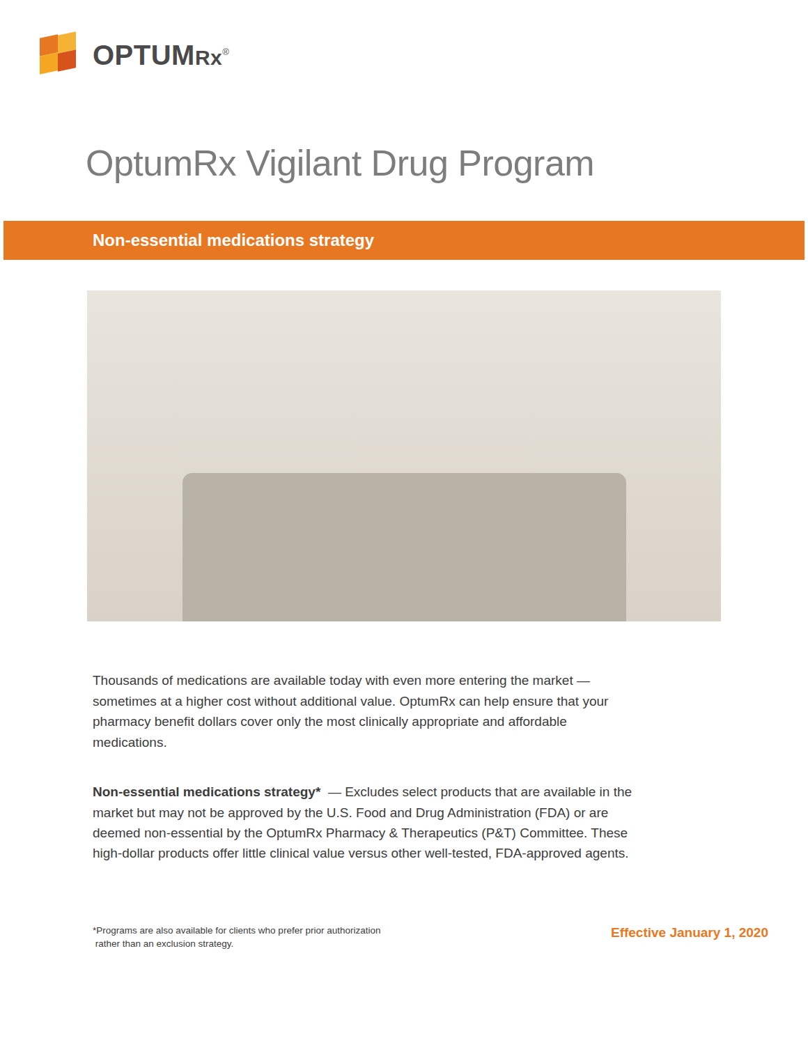OPTUMRx®
OptumRx Vigilant Drug Program
Non-essential medications strategy
Thousands of medications are available today with even more entering the market — sometimes at a higher cost without additional value. OptumRx can help ensure that your pharmacy benefit dollars cover only the most clinically appropriate and affordable medications.
Non-essential medications strategy* — Excludes select products that are available in the market but may not be approved by the U.S. Food and Drug Administration (FDA) or are deemed non-essential by the OptumRx Pharmacy & Therapeutics (P&T) Committee. These high-dollar products offer little clinical value versus other well-tested, FDA-approved agents.
*Programs are also available for clients who prefer prior authorization
rather than an exclusion strategy.
Effective January 1, 2020